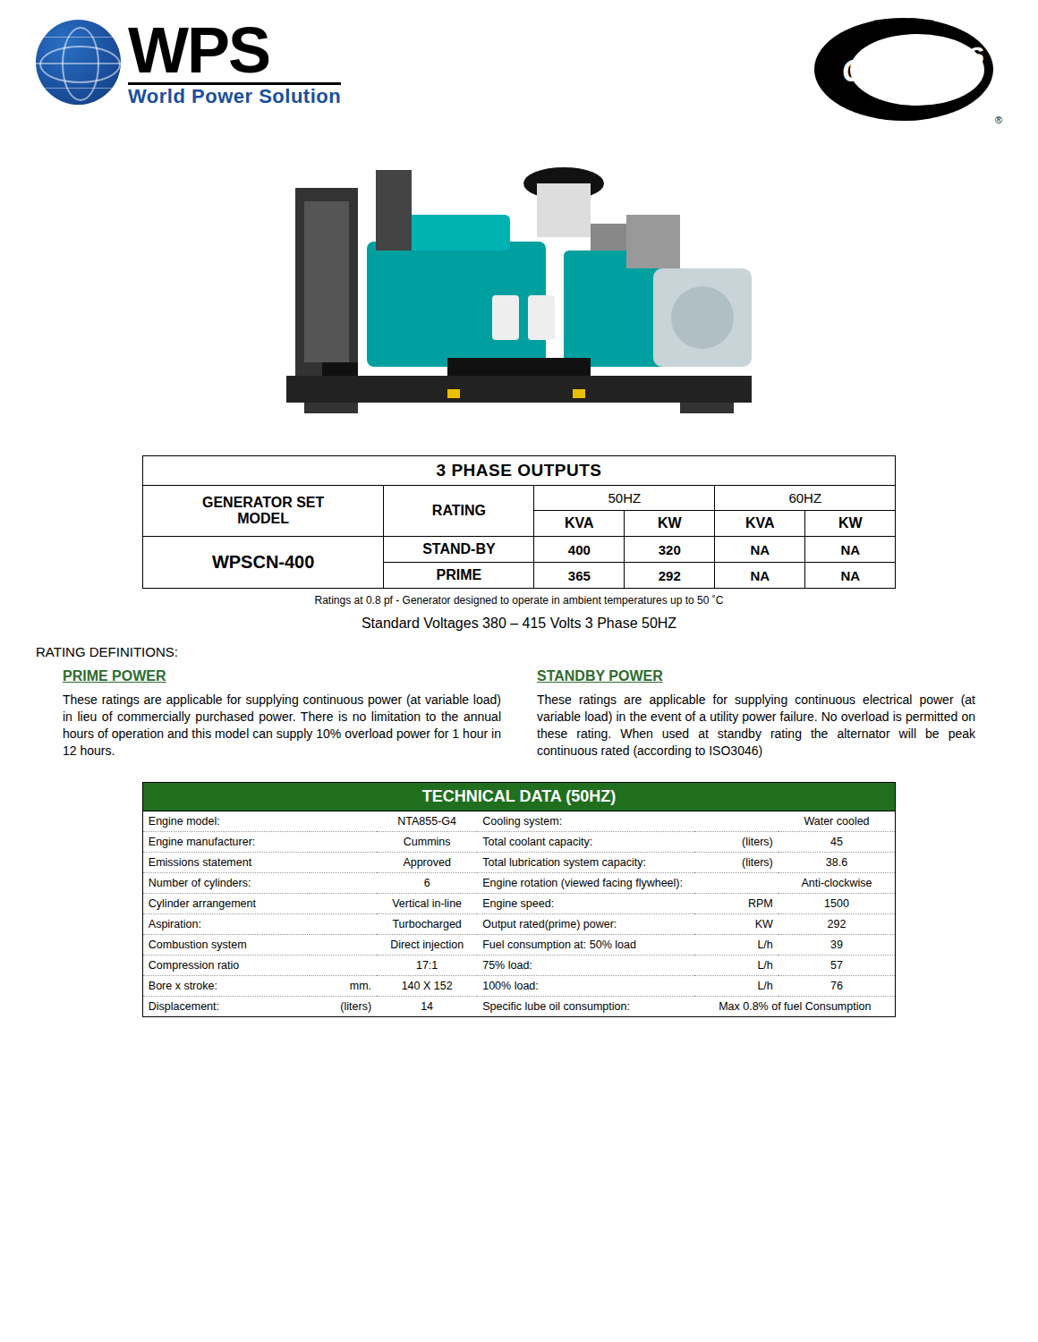WPS
World Power Solution
Cummins
®
| 3 PHASE OUTPUTS |
| GENERATOR SET MODEL | RATING | 50HZ | 60HZ |
| KVA | KW | KVA | KW |
| WPSCN-400 | STAND-BY | 400 | 320 | NA | NA |
| PRIME | 365 | 292 | NA | NA |
Ratings at 0.8 pf - Generator designed to operate in ambient temperatures up to 50 ˚C
Standard Voltages 380 – 415 Volts 3 Phase 50HZ
RATING DEFINITIONS:
PRIME POWER
These ratings are applicable for supplying continuous power (at variable load) in lieu of commercially purchased power. There is no limitation to the annual hours of operation and this model can supply 10% overload power for 1 hour in 12 hours.
STANDBY POWER
These ratings are applicable for supplying continuous electrical power (at variable load) in the event of a utility power failure. No overload is permitted on these rating. When used at standby rating the alternator will be peak continuous rated (according to ISO3046)
TECHNICAL DATA (50HZ)
| Engine model: | | NTA855-G4 | Cooling system: | | Water cooled |
| Engine manufacturer: | | Cummins | Total coolant capacity: | (liters) | 45 |
| Emissions statement | | Approved | Total lubrication system capacity: | (liters) | 38.6 |
| Number of cylinders: | | 6 | Engine rotation (viewed facing flywheel): | | Anti-clockwise |
| Cylinder arrangement | | Vertical in-line | Engine speed: | RPM | 1500 |
| Aspiration: | | Turbocharged | Output rated(prime) power: | KW | 292 |
| Combustion system | | Direct injection | Fuel consumption at: 50% load | L/h | 39 |
| Compression ratio | | 17:1 | 75% load: | L/h | 57 |
| Bore x stroke: | mm. | 140 X 152 | 100% load: | L/h | 76 |
| Displacement: | (liters) | 14 | Specific lube oil consumption: | Max 0.8% of fuel Consumption |